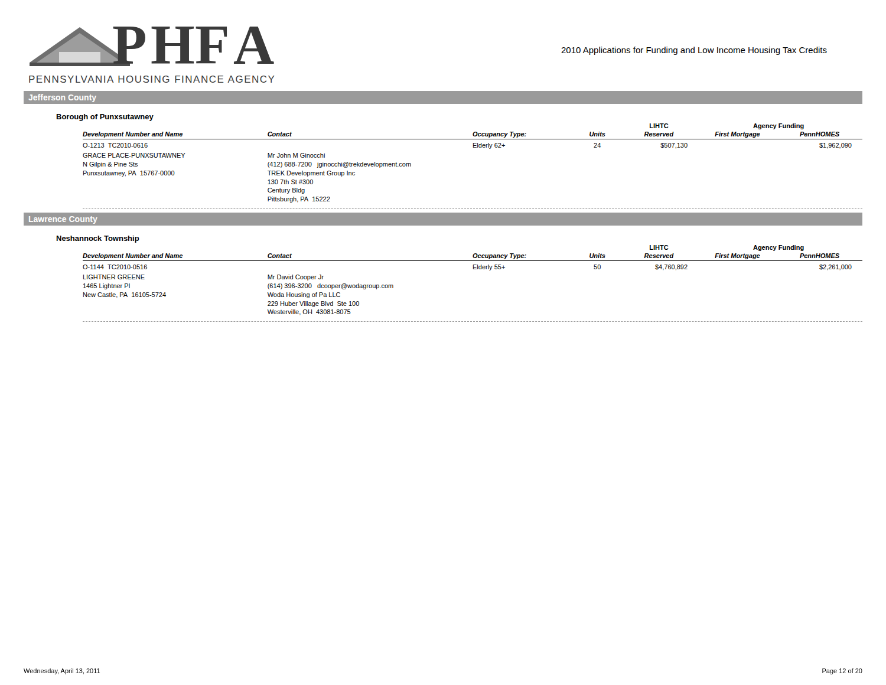P H F A PENNSYLVANIA HOUSING FINANCE AGENCY
2010 Applications for Funding and Low Income Housing Tax Credits
Jefferson County
Borough of Punxsutawney
| | | | | LIHTC | Agency Funding |
| Development Number and Name | Contact | Occupancy Type: | Units | Reserved | First Mortgage | PennHOMES |
| O-1213 TC2010-0616 | | Elderly 62+ | 24 | $507,130 | | $1,962,090 |
| GRACE PLACE-PUNXSUTAWNEY N Gilpin & Pine Sts Punxsutawney, PA 15767-0000 | Mr John M Ginocchi (412) 688-7200 jginocchi@trekdevelopment.com TREK Development Group Inc 130 7th St #300 Century Bldg Pittsburgh, PA 15222 | | | | | |
Lawrence County
Neshannock Township
| | | | | LIHTC | Agency Funding |
| Development Number and Name | Contact | Occupancy Type: | Units | Reserved | First Mortgage | PennHOMES |
| O-1144 TC2010-0516 | | Elderly 55+ | 50 | $4,760,892 | | $2,261,000 |
| LIGHTNER GREENE 1465 Lightner Pl New Castle, PA 16105-5724 | Mr David Cooper Jr (614) 396-3200 dcooper@wodagroup.com Woda Housing of Pa LLC 229 Huber Village Blvd Ste 100 Westerville, OH 43081-8075 | | | | | |
Wednesday, April 13, 2011
Page 12 of 20